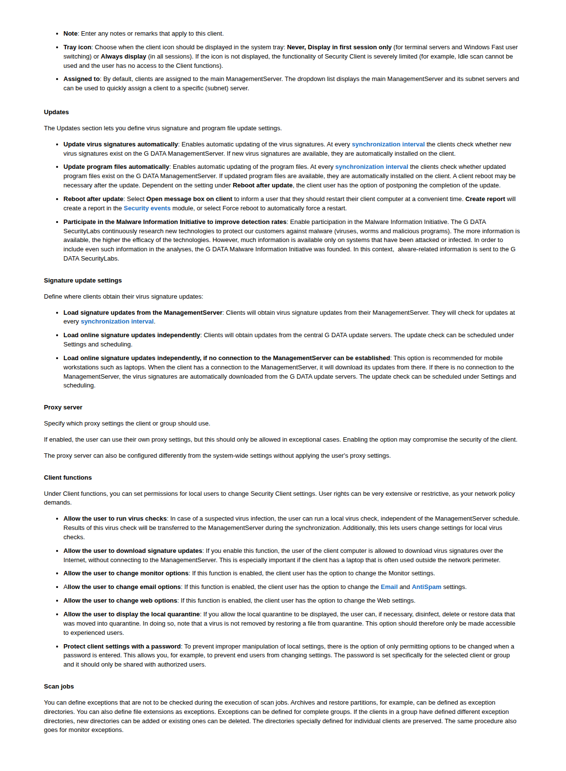Note: Enter any notes or remarks that apply to this client.
Tray icon: Choose when the client icon should be displayed in the system tray: Never, Display in first session only (for terminal servers and Windows Fast user switching) or Always display (in all sessions). If the icon is not displayed, the functionality of Security Client is severely limited (for example, Idle scan cannot be used and the user has no access to the Client functions).
Assigned to: By default, clients are assigned to the main ManagementServer. The dropdown list displays the main ManagementServer and its subnet servers and can be used to quickly assign a client to a specific (subnet) server.
Updates
The Updates section lets you define virus signature and program file update settings.
Update virus signatures automatically: Enables automatic updating of the virus signatures. At every synchronization interval the clients check whether new virus signatures exist on the G DATA ManagementServer. If new virus signatures are available, they are automatically installed on the client.
Update program files automatically: Enables automatic updating of the program files. At every synchronization interval the clients check whether updated program files exist on the G DATA ManagementServer. If updated program files are available, they are automatically installed on the client. A client reboot may be necessary after the update. Dependent on the setting under Reboot after update, the client user has the option of postponing the completion of the update.
Reboot after update: Select Open message box on client to inform a user that they should restart their client computer at a convenient time. Create report will create a report in the Security events module, or select Force reboot to automatically force a restart.
Participate in the Malware Information Initiative to improve detection rates: Enable participation in the Malware Information Initiative. The G DATA SecurityLabs continuously research new technologies to protect our customers against malware (viruses, worms and malicious programs). The more information is available, the higher the efficacy of the technologies. However, much information is available only on systems that have been attacked or infected. In order to include even such information in the analyses, the G DATA Malware Information Initiative was founded. In this context, alware-related information is sent to the G DATA SecurityLabs.
Signature update settings
Define where clients obtain their virus signature updates:
Load signature updates from the ManagementServer: Clients will obtain virus signature updates from their ManagementServer. They will check for updates at every synchronization interval.
Load online signature updates independently: Clients will obtain updates from the central G DATA update servers. The update check can be scheduled under Settings and scheduling.
Load online signature updates independently, if no connection to the ManagementServer can be established: This option is recommended for mobile workstations such as laptops. When the client has a connection to the ManagementServer, it will download its updates from there. If there is no connection to the ManagementServer, the virus signatures are automatically downloaded from the G DATA update servers. The update check can be scheduled under Settings and scheduling.
Proxy server
Specify which proxy settings the client or group should use.
If enabled, the user can use their own proxy settings, but this should only be allowed in exceptional cases. Enabling the option may compromise the security of the client.
The proxy server can also be configured differently from the system-wide settings without applying the user's proxy settings.
Client functions
Under Client functions, you can set permissions for local users to change Security Client settings. User rights can be very extensive or restrictive, as your network policy demands.
Allow the user to run virus checks: In case of a suspected virus infection, the user can run a local virus check, independent of the ManagementServer schedule. Results of this virus check will be transferred to the ManagementServer during the synchronization. Additionally, this lets users change settings for local virus checks.
Allow the user to download signature updates: If you enable this function, the user of the client computer is allowed to download virus signatures over the Internet, without connecting to the ManagementServer. This is especially important if the client has a laptop that is often used outside the network perimeter.
Allow the user to change monitor options: If this function is enabled, the client user has the option to change the Monitor settings.
Allow the user to change email options: If this function is enabled, the client user has the option to change the Email and AntiSpam settings.
Allow the user to change web options: If this function is enabled, the client user has the option to change the Web settings.
Allow the user to display the local quarantine: If you allow the local quarantine to be displayed, the user can, if necessary, disinfect, delete or restore data that was moved into quarantine. In doing so, note that a virus is not removed by restoring a file from quarantine. This option should therefore only be made accessible to experienced users.
Protect client settings with a password: To prevent improper manipulation of local settings, there is the option of only permitting options to be changed when a password is entered. This allows you, for example, to prevent end users from changing settings. The password is set specifically for the selected client or group and it should only be shared with authorized users.
Scan jobs
You can define exceptions that are not to be checked during the execution of scan jobs. Archives and restore partitions, for example, can be defined as exception directories. You can also define file extensions as exceptions. Exceptions can be defined for complete groups. If the clients in a group have defined different exception directories, new directories can be added or existing ones can be deleted. The directories specially defined for individual clients are preserved. The same procedure also goes for monitor exceptions.